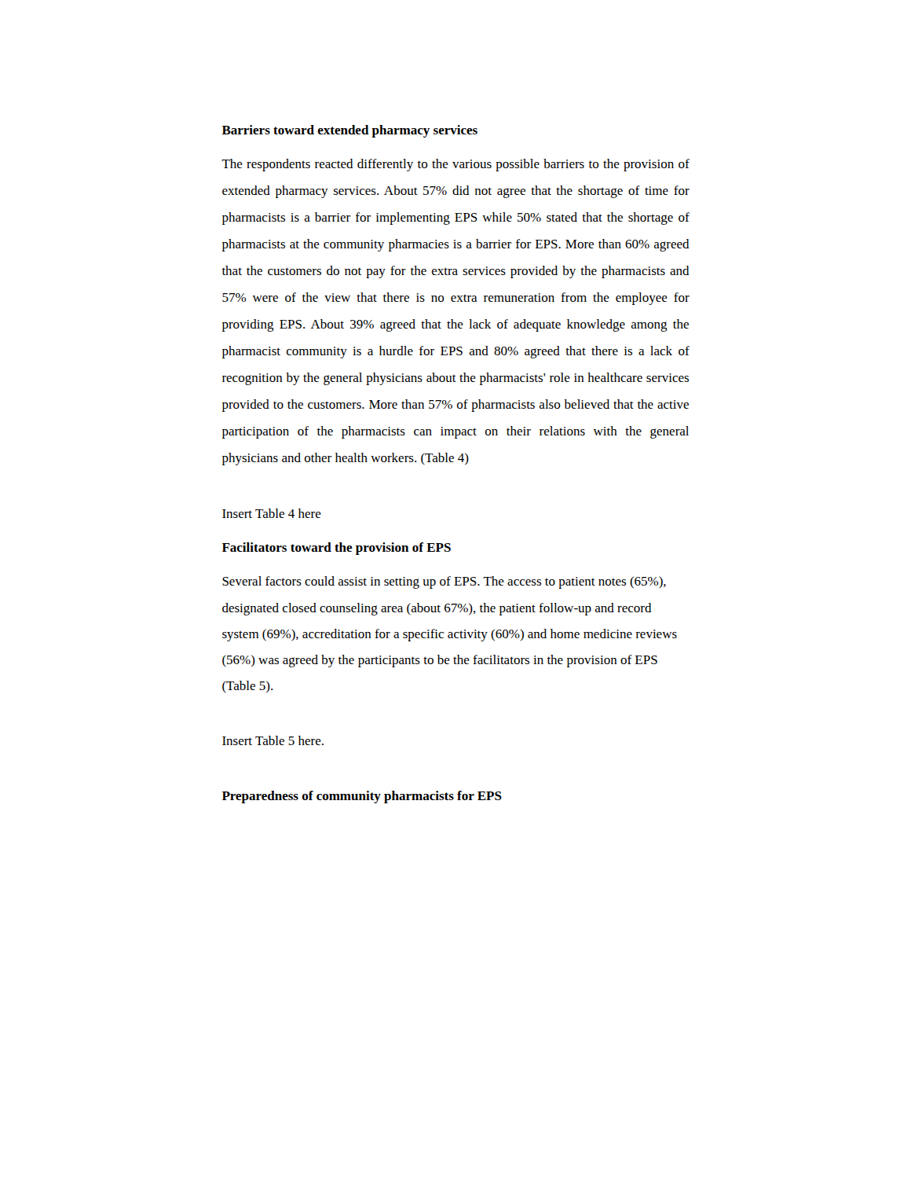Barriers toward extended pharmacy services
The respondents reacted differently to the various possible barriers to the provision of extended pharmacy services. About 57% did not agree that the shortage of time for pharmacists is a barrier for implementing EPS while 50% stated that the shortage of pharmacists at the community pharmacies is a barrier for EPS. More than 60% agreed that the customers do not pay for the extra services provided by the pharmacists and 57% were of the view that there is no extra remuneration from the employee for providing EPS. About 39% agreed that the lack of adequate knowledge among the pharmacist community is a hurdle for EPS and 80% agreed that there is a lack of recognition by the general physicians about the pharmacists' role in healthcare services provided to the customers. More than 57% of pharmacists also believed that the active participation of the pharmacists can impact on their relations with the general physicians and other health workers. (Table 4)
Insert Table 4 here
Facilitators toward the provision of EPS
Several factors could assist in setting up of EPS. The access to patient notes (65%), designated closed counseling area (about 67%), the patient follow-up and record system (69%), accreditation for a specific activity (60%) and home medicine reviews (56%) was agreed by the participants to be the facilitators in the provision of EPS (Table 5).
Insert Table 5 here.
Preparedness of community pharmacists for EPS